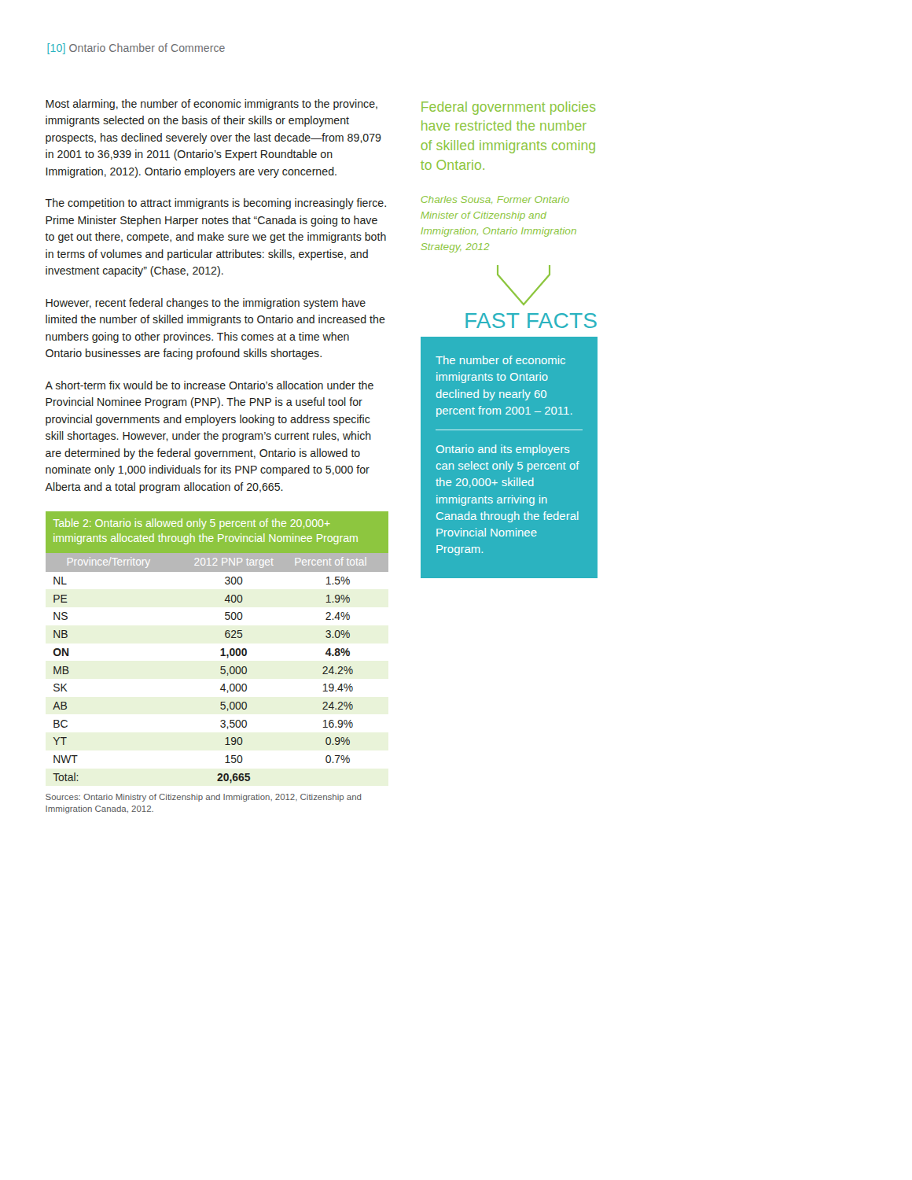[10] Ontario Chamber of Commerce
Most alarming, the number of economic immigrants to the province, immigrants selected on the basis of their skills or employment prospects, has declined severely over the last decade—from 89,079 in 2001 to 36,939 in 2011 (Ontario’s Expert Roundtable on Immigration, 2012). Ontario employers are very concerned.
The competition to attract immigrants is becoming increasingly fierce. Prime Minister Stephen Harper notes that “Canada is going to have to get out there, compete, and make sure we get the immigrants both in terms of volumes and particular attributes: skills, expertise, and investment capacity” (Chase, 2012).
However, recent federal changes to the immigration system have limited the number of skilled immigrants to Ontario and increased the numbers going to other provinces. This comes at a time when Ontario businesses are facing profound skills shortages.
A short-term fix would be to increase Ontario’s allocation under the Provincial Nominee Program (PNP). The PNP is a useful tool for provincial governments and employers looking to address specific skill shortages. However, under the program’s current rules, which are determined by the federal government, Ontario is allowed to nominate only 1,000 individuals for its PNP compared to 5,000 for Alberta and a total program allocation of 20,665.
Table 2: Ontario is allowed only 5 percent of the 20,000+ immigrants allocated through the Provincial Nominee Program
| Province/Territory | 2012 PNP target | Percent of total |
| --- | --- | --- |
| NL | 300 | 1.5% |
| PE | 400 | 1.9% |
| NS | 500 | 2.4% |
| NB | 625 | 3.0% |
| ON | 1,000 | 4.8% |
| MB | 5,000 | 24.2% |
| SK | 4,000 | 19.4% |
| AB | 5,000 | 24.2% |
| BC | 3,500 | 16.9% |
| YT | 190 | 0.9% |
| NWT | 150 | 0.7% |
| Total: | 20,665 | |
Sources: Ontario Ministry of Citizenship and Immigration, 2012, Citizenship and Immigration Canada, 2012.
Federal government policies have restricted the number of skilled immigrants coming to Ontario.
Charles Sousa, Former Ontario Minister of Citizenship and Immigration, Ontario Immigration Strategy, 2012
FAST FACTS
The number of economic immigrants to Ontario declined by nearly 60 percent from 2001 – 2011.
Ontario and its employers can select only 5 percent of the 20,000+ skilled immigrants arriving in Canada through the federal Provincial Nominee Program.